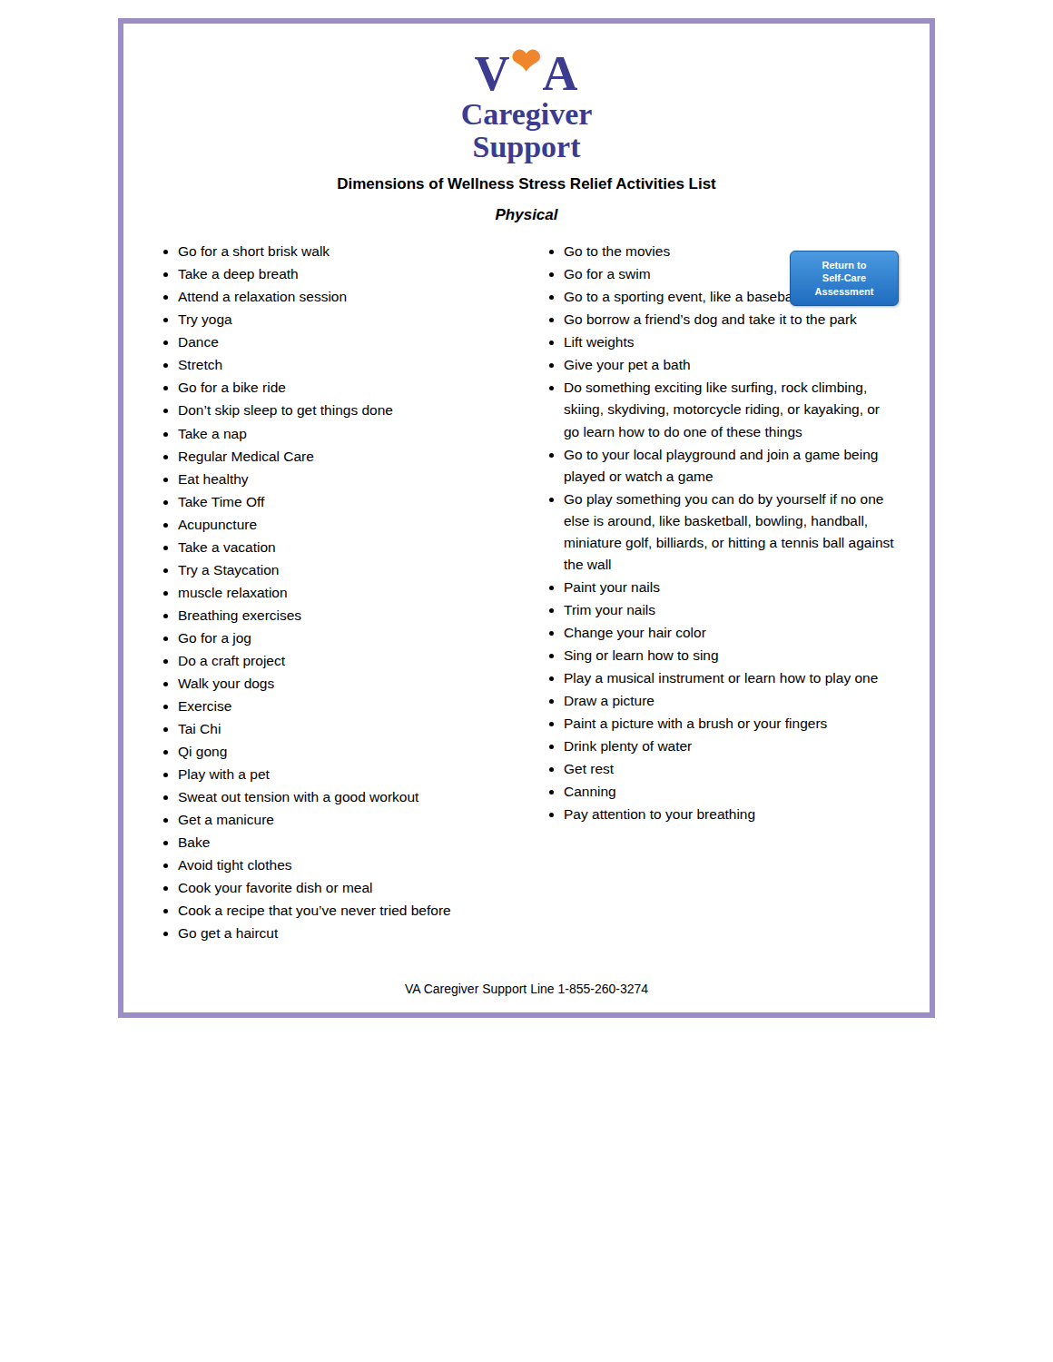V❤A
Caregiver
Support
Dimensions of Wellness Stress Relief Activities List
Physical
Return to
Self-Care
Assessment
Go for a short brisk walk
Take a deep breath
Attend a relaxation session
Try yoga
Dance
Stretch
Go for a bike ride
Don’t skip sleep to get things done
Take a nap
Regular Medical Care
Eat healthy
Take Time Off
Acupuncture
Take a vacation
Try a Staycation
muscle relaxation
Breathing exercises
Go for a jog
Do a craft project
Walk your dogs
Exercise
Tai Chi
Qi gong
Play with a pet
Sweat out tension with a good workout
Get a manicure
Bake
Avoid tight clothes
Cook your favorite dish or meal
Cook a recipe that you’ve never tried before
Go get a haircut
Go to the movies
Go for a swim
Go to a sporting event, like a baseball game
Go borrow a friend’s dog and take it to the park
Lift weights
Give your pet a bath
Do something exciting like surfing, rock climbing, skiing, skydiving, motorcycle riding, or kayaking, or go learn how to do one of these things
Go to your local playground and join a game being played or watch a game
Go play something you can do by yourself if no one else is around, like basketball, bowling, handball, miniature golf, billiards, or hitting a tennis ball against the wall
Paint your nails
Trim your nails
Change your hair color
Sing or learn how to sing
Play a musical instrument or learn how to play one
Draw a picture
Paint a picture with a brush or your fingers
Drink plenty of water
Get rest
Canning
Pay attention to your breathing
VA Caregiver Support Line 1-855-260-3274